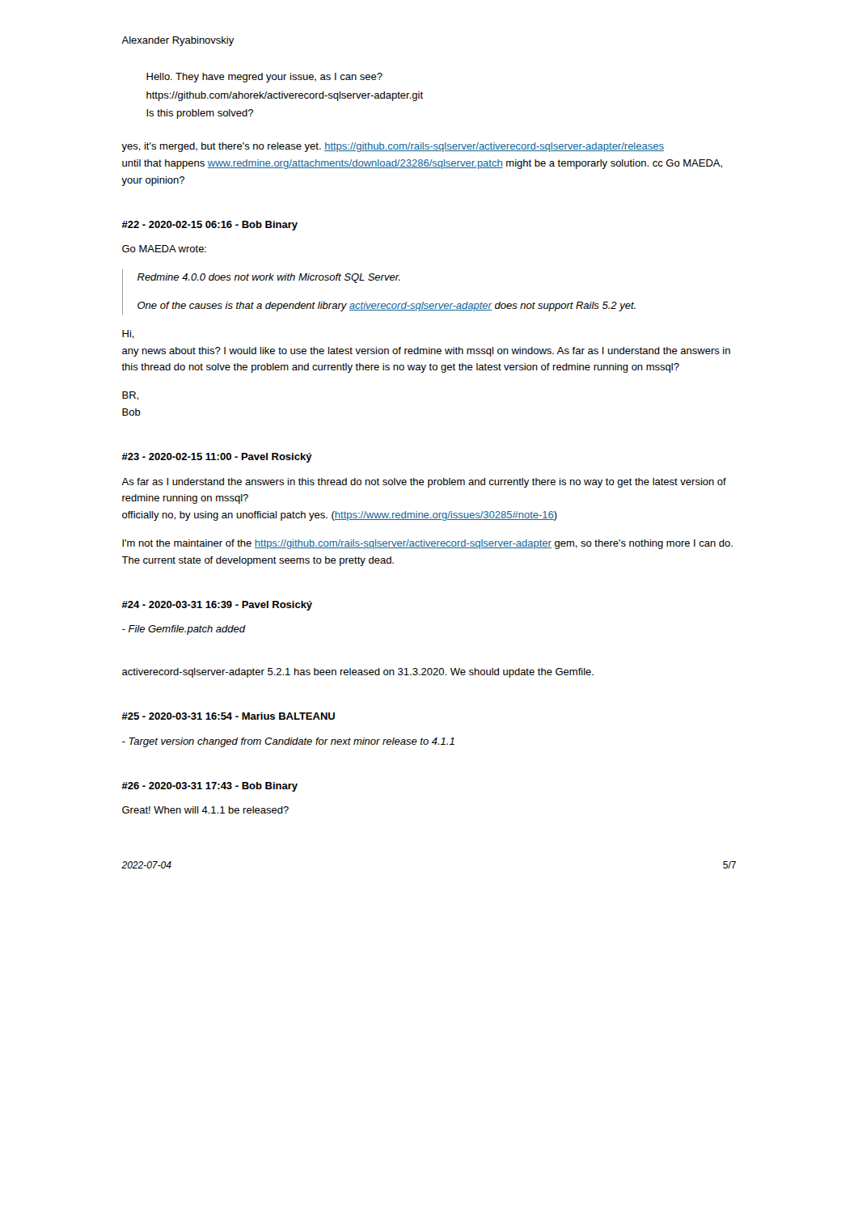Alexander Ryabinovskiy
Hello. They have megred your issue, as I can see?
https://github.com/ahorek/activerecord-sqlserver-adapter.git
Is this problem solved?
yes, it's merged, but there's no release yet. https://github.com/rails-sqlserver/activerecord-sqlserver-adapter/releases
until that happens www.redmine.org/attachments/download/23286/sqlserver.patch might be a temporarly solution. cc Go MAEDA, your opinion?
#22 - 2020-02-15 06:16 - Bob Binary
Go MAEDA wrote:
Redmine 4.0.0 does not work with Microsoft SQL Server.
One of the causes is that a dependent library activerecord-sqlserver-adapter does not support Rails 5.2 yet.
Hi,
any news about this? I would like to use the latest version of redmine with mssql on windows. As far as I understand the answers in this thread do not solve the problem and currently there is no way to get the latest version of redmine running on mssql?
BR,
Bob
#23 - 2020-02-15 11:00 - Pavel Rosický
As far as I understand the answers in this thread do not solve the problem and currently there is no way to get the latest version of redmine running on mssql?
officially no, by using an unofficial patch yes. (https://www.redmine.org/issues/30285#note-16)
I'm not the maintainer of the https://github.com/rails-sqlserver/activerecord-sqlserver-adapter gem, so there's nothing more I can do. The current state of development seems to be pretty dead.
#24 - 2020-03-31 16:39 - Pavel Rosický
- File Gemfile.patch added
activerecord-sqlserver-adapter 5.2.1 has been released on 31.3.2020. We should update the Gemfile.
#25 - 2020-03-31 16:54 - Marius BALTEANU
- Target version changed from Candidate for next minor release to 4.1.1
#26 - 2020-03-31 17:43 - Bob Binary
Great! When will 4.1.1 be released?
2022-07-04 5/7